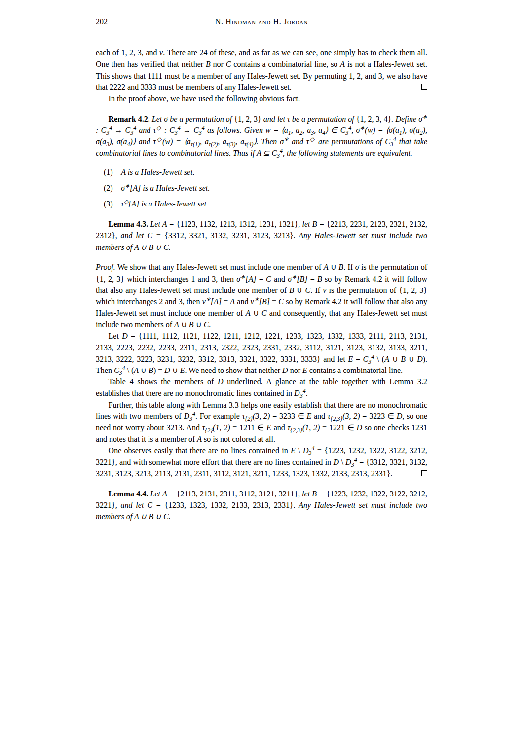202 N. Hindman and H. Jordan 202
each of 1, 2, 3, and v. There are 24 of these, and as far as we can see, one simply has to check them all. One then has verified that neither B nor C contains a combinatorial line, so A is not a Hales-Jewett set. This shows that 1111 must be a member of any Hales-Jewett set. By permuting 1, 2, and 3, we also have that 2222 and 3333 must be members of any Hales-Jewett set.
In the proof above, we have used the following obvious fact.
Remark 4.2. Let σ be a permutation of {1, 2, 3} and let τ be a permutation of {1, 2, 3, 4}. Define σ∗ : C34 → C34 and τ◇ : C34 → C34 as follows. Given w = ⟨a1, a2, a3, a4⟩ ∈ C34, σ∗(w) = ⟨σ(a1), σ(a2), σ(a3), σ(a4)⟩ and τ◇(w) = ⟨aτ(1), aτ(2), aτ(3), aτ(4)⟩. Then σ∗ and τ◇ are permutations of C34 that take combinatorial lines to combinatorial lines. Thus if A ⊆ C34, the following statements are equivalent.
A is a Hales-Jewett set.
σ∗[A] is a Hales-Jewett set.
τ◇[A] is a Hales-Jewett set.
Lemma 4.3. Let A = {1123, 1132, 1213, 1312, 1231, 1321}, let B = {2213, 2231, 2123, 2321, 2132, 2312}, and let C = {3312, 3321, 3132, 3231, 3123, 3213}. Any Hales-Jewett set must include two members of A ∪ B ∪ C.
Proof. We show that any Hales-Jewett set must include one member of A ∪ B. If σ is the permutation of {1, 2, 3} which interchanges 1 and 3, then σ∗[A] = C and σ∗[B] = B so by Remark 4.2 it will follow that also any Hales-Jewett set must include one member of B ∪ C. If ν is the permutation of {1, 2, 3} which interchanges 2 and 3, then ν∗[A] = A and ν∗[B] = C so by Remark 4.2 it will follow that also any Hales-Jewett set must include one member of A ∪ C and consequently, that any Hales-Jewett set must include two members of A ∪ B ∪ C.
Let D = {1111, 1112, 1121, 1122, 1211, 1212, 1221, 1233, 1323, 1332, 1333, 2111, 2113, 2131, 2133, 2223, 2232, 2233, 2311, 2313, 2322, 2323, 2331, 2332, 3112, 3121, 3123, 3132, 3133, 3211, 3213, 3222, 3223, 3231, 3232, 3312, 3313, 3321, 3322, 3331, 3333} and let E = C34 \ (A ∪ B ∪ D). Then C34 \ (A ∪ B) = D ∪ E. We need to show that neither D nor E contains a combinatorial line.
Table 4 shows the members of D underlined. A glance at the table together with Lemma 3.2 establishes that there are no monochromatic lines contained in D34.
Further, this table along with Lemma 3.3 helps one easily establish that there are no monochromatic lines with two members of D34. For example τ{2}(3, 2) = 3233 ∈ E and τ{2,3}(3, 2) = 3223 ∈ D, so one need not worry about 3213. And τ{2}(1, 2) = 1211 ∈ E and τ{2,3}(1, 2) = 1221 ∈ D so one checks 1231 and notes that it is a member of A so is not colored at all.
One observes easily that there are no lines contained in E \ D34 = {1223, 1232, 1322, 3122, 3212, 3221}, and with somewhat more effort that there are no lines contained in D \ D34 = {3312, 3321, 3132, 3231, 3123, 3213, 2113, 2131, 2311, 3112, 3121, 3211, 1233, 1323, 1332, 2133, 2313, 2331}.
Lemma 4.4. Let A = {2113, 2131, 2311, 3112, 3121, 3211}, let B = {1223, 1232, 1322, 3122, 3212, 3221}, and let C = {1233, 1323, 1332, 2133, 2313, 2331}. Any Hales-Jewett set must include two members of A ∪ B ∪ C.